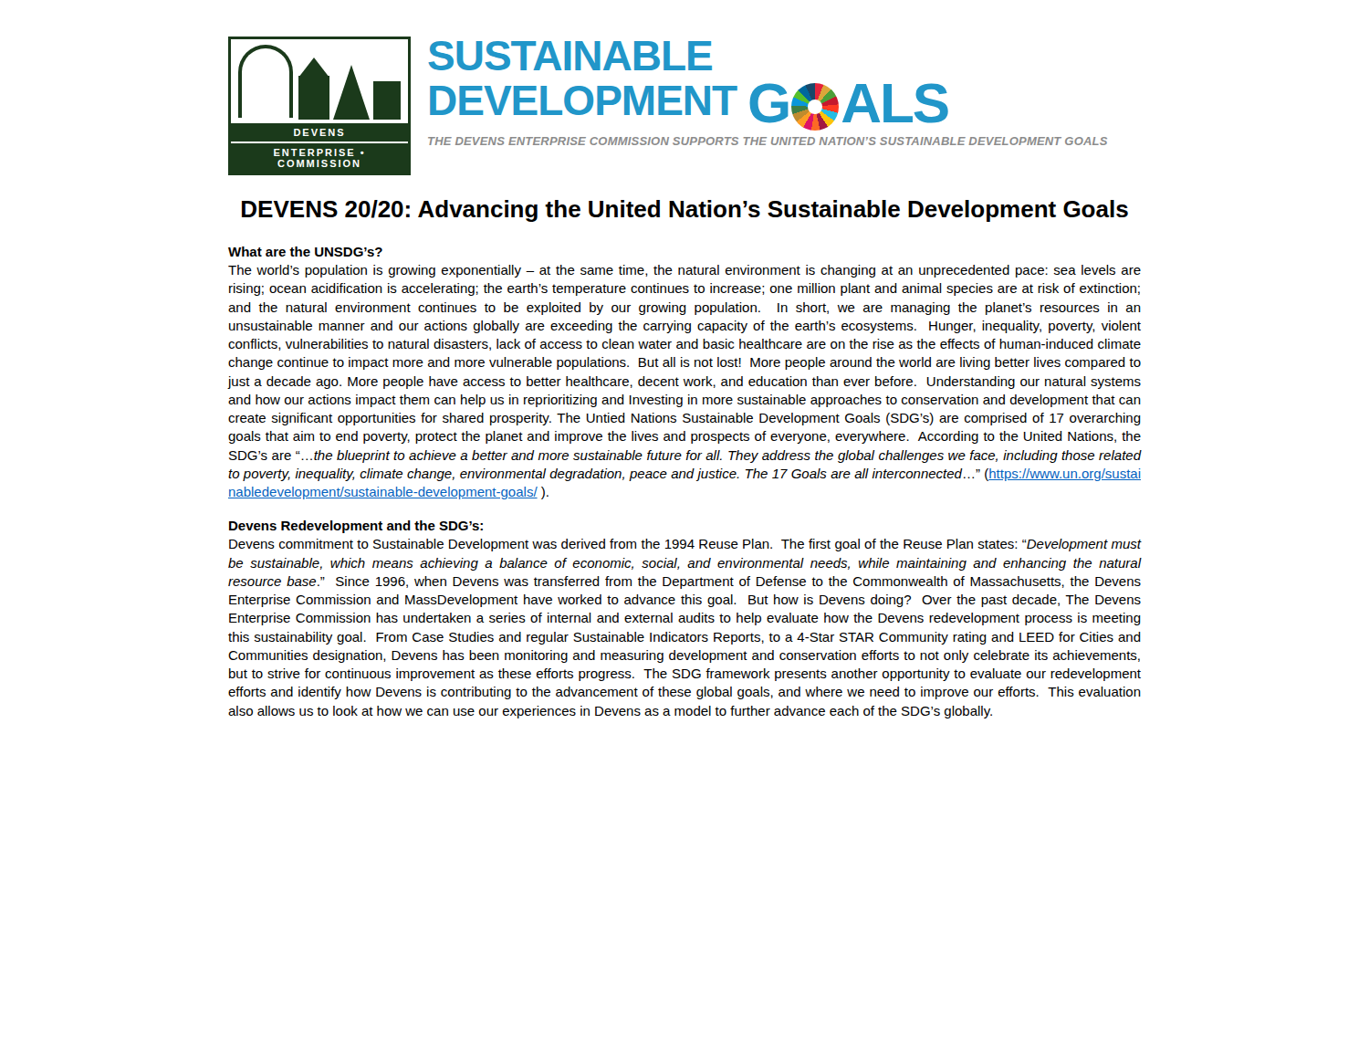DEVENS
ENTERPRISE • COMMISSION
SUSTAINABLE DEVELOPMENT G ALS
THE DEVENS ENTERPRISE COMMISSION SUPPORTS THE UNITED NATION’S SUSTAINABLE DEVELOPMENT GOALS
DEVENS 20/20: Advancing the United Nation’s Sustainable Development Goals
What are the UNSDG’s?
The world’s population is growing exponentially – at the same time, the natural environment is changing at an unprecedented pace: sea levels are rising; ocean acidification is accelerating; the earth’s temperature continues to increase; one million plant and animal species are at risk of extinction; and the natural environment continues to be exploited by our growing population. In short, we are managing the planet’s resources in an unsustainable manner and our actions globally are exceeding the carrying capacity of the earth’s ecosystems. Hunger, inequality, poverty, violent conflicts, vulnerabilities to natural disasters, lack of access to clean water and basic healthcare are on the rise as the effects of human-induced climate change continue to impact more and more vulnerable populations. But all is not lost! More people around the world are living better lives compared to just a decade ago. More people have access to better healthcare, decent work, and education than ever before. Understanding our natural systems and how our actions impact them can help us in reprioritizing and Investing in more sustainable approaches to conservation and development that can create significant opportunities for shared prosperity. The Untied Nations Sustainable Development Goals (SDG’s) are comprised of 17 overarching goals that aim to end poverty, protect the planet and improve the lives and prospects of everyone, everywhere. According to the United Nations, the SDG’s are “…the blueprint to achieve a better and more sustainable future for all. They address the global challenges we face, including those related to poverty, inequality, climate change, environmental degradation, peace and justice. The 17 Goals are all interconnected…” (https://www.un.org/sustainabledevelopment/sustainable-development-goals/ ).
Devens Redevelopment and the SDG’s:
Devens commitment to Sustainable Development was derived from the 1994 Reuse Plan. The first goal of the Reuse Plan states: “Development must be sustainable, which means achieving a balance of economic, social, and environmental needs, while maintaining and enhancing the natural resource base.” Since 1996, when Devens was transferred from the Department of Defense to the Commonwealth of Massachusetts, the Devens Enterprise Commission and MassDevelopment have worked to advance this goal. But how is Devens doing? Over the past decade, The Devens Enterprise Commission has undertaken a series of internal and external audits to help evaluate how the Devens redevelopment process is meeting this sustainability goal. From Case Studies and regular Sustainable Indicators Reports, to a 4-Star STAR Community rating and LEED for Cities and Communities designation, Devens has been monitoring and measuring development and conservation efforts to not only celebrate its achievements, but to strive for continuous improvement as these efforts progress. The SDG framework presents another opportunity to evaluate our redevelopment efforts and identify how Devens is contributing to the advancement of these global goals, and where we need to improve our efforts. This evaluation also allows us to look at how we can use our experiences in Devens as a model to further advance each of the SDG’s globally.